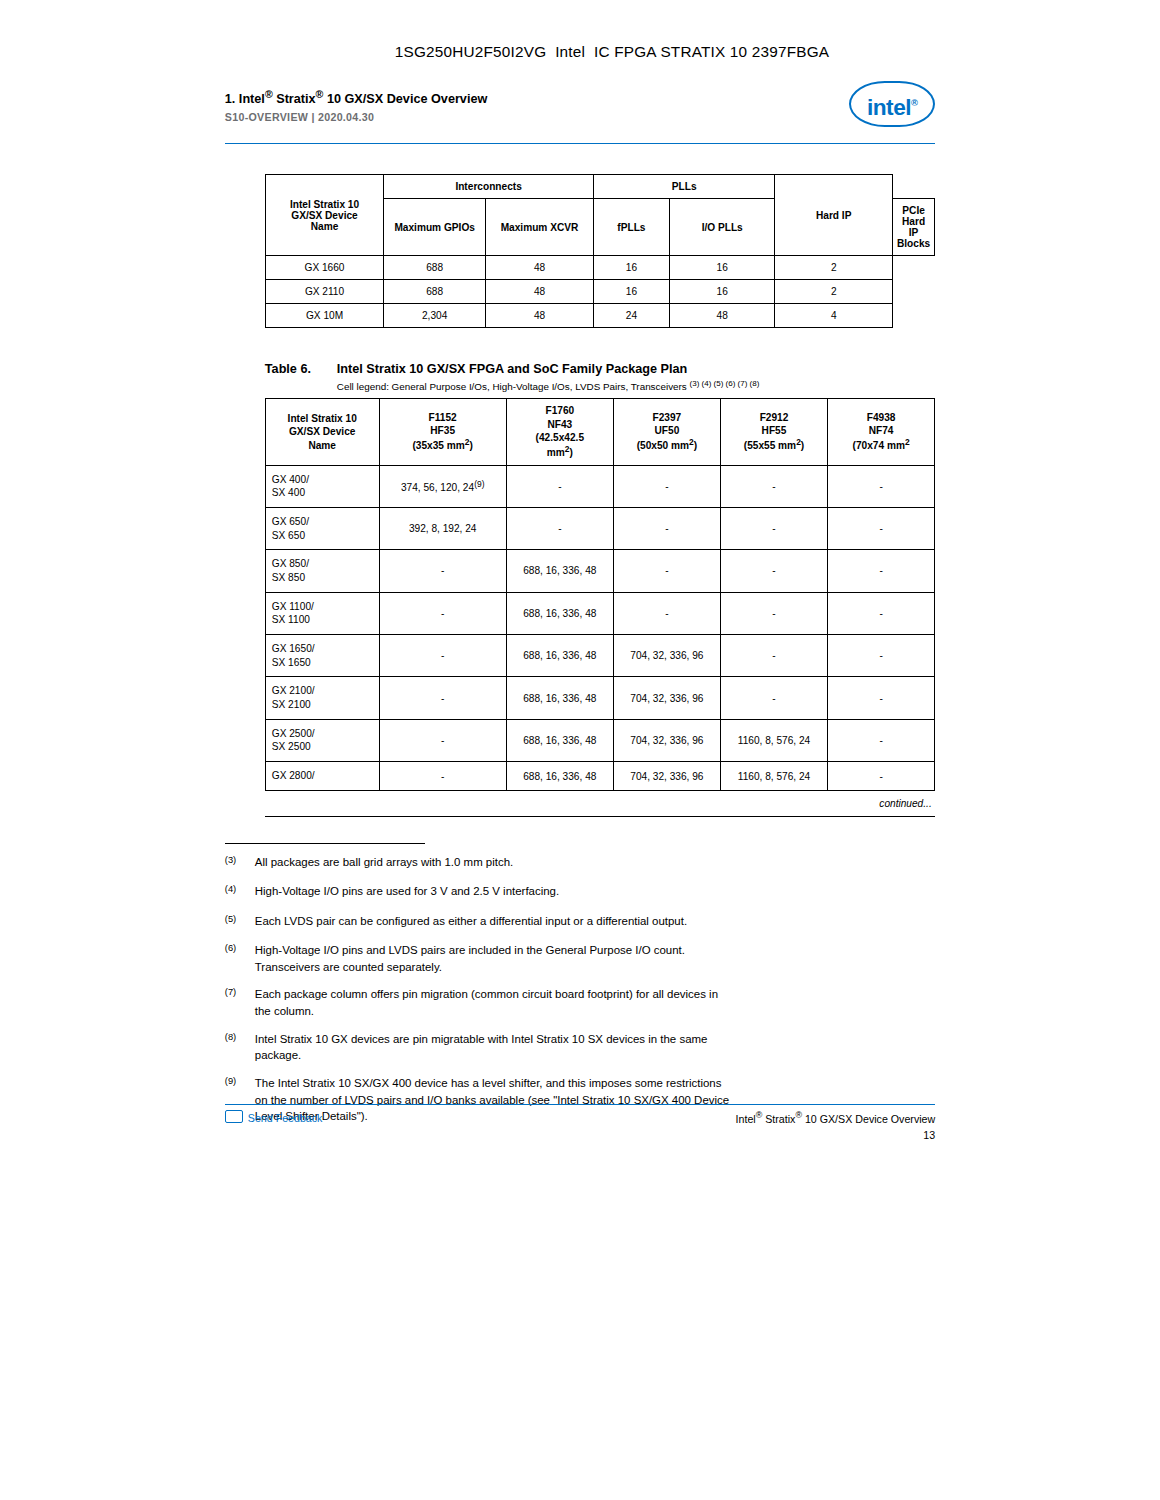1SG250HU2F50I2VG Intel IC FPGA STRATIX 10 2397FBGA
intel®
1. Intel® Stratix® 10 GX/SX Device Overview
S10-OVERVIEW | 2020.04.30
| Intel Stratix 10 GX/SX Device Name | Interconnects | PLLs | Hard IP |
| --- | --- | --- | --- |
| Maximum GPIOs | Maximum XCVR | fPLLs | I/O PLLs | PCIe Hard IP Blocks |
| GX 1660 | 688 | 48 | 16 | 16 | 2 |
| GX 2110 | 688 | 48 | 16 | 16 | 2 |
| GX 10M | 2,304 | 48 | 24 | 48 | 4 |
Table 6. Intel Stratix 10 GX/SX FPGA and SoC Family Package Plan
Cell legend: General Purpose I/Os, High-Voltage I/Os, LVDS Pairs, Transceivers (3) (4) (5) (6) (7) (8)
| Intel Stratix 10 GX/SX Device Name | F1152 HF35 (35x35 mm 2 ) | F1760 NF43 (42.5x42.5 mm 2 ) | F2397 UF50 (50x50 mm 2 ) | F2912 HF55 (55x55 mm 2 ) | F4938 NF74 (70x74 mm 2 |
| --- | --- | --- | --- | --- | --- |
| GX 400/ SX 400 | 374, 56, 120, 24 (9) | - | - | - | - |
| GX 650/ SX 650 | 392, 8, 192, 24 | - | - | - | - |
| GX 850/ SX 850 | - | 688, 16, 336, 48 | - | - | - |
| GX 1100/ SX 1100 | - | 688, 16, 336, 48 | - | - | - |
| GX 1650/ SX 1650 | - | 688, 16, 336, 48 | 704, 32, 336, 96 | - | - |
| GX 2100/ SX 2100 | - | 688, 16, 336, 48 | 704, 32, 336, 96 | - | - |
| GX 2500/ SX 2500 | - | 688, 16, 336, 48 | 704, 32, 336, 96 | 1160, 8, 576, 24 | - |
| GX 2800/ | - | 688, 16, 336, 48 | 704, 32, 336, 96 | 1160, 8, 576, 24 | - |
| continued... |
(3)
All packages are ball grid arrays with 1.0 mm pitch.
(4)
High-Voltage I/O pins are used for 3 V and 2.5 V interfacing.
(5)
Each LVDS pair can be configured as either a differential input or a differential output.
(6)
High-Voltage I/O pins and LVDS pairs are included in the General Purpose I/O count.
Transceivers are counted separately.
(7)
Each package column offers pin migration (common circuit board footprint) for all devices in
the column.
(8)
Intel Stratix 10 GX devices are pin migratable with Intel Stratix 10 SX devices in the same
package.
(9)
The Intel Stratix 10 SX/GX 400 device has a level shifter, and this imposes some restrictions
on the number of LVDS pairs and I/O banks available (see "Intel Stratix 10 SX/GX 400 Device
Level Shifter Details").
Send Feedback
Intel® Stratix® 10 GX/SX Device Overview
13